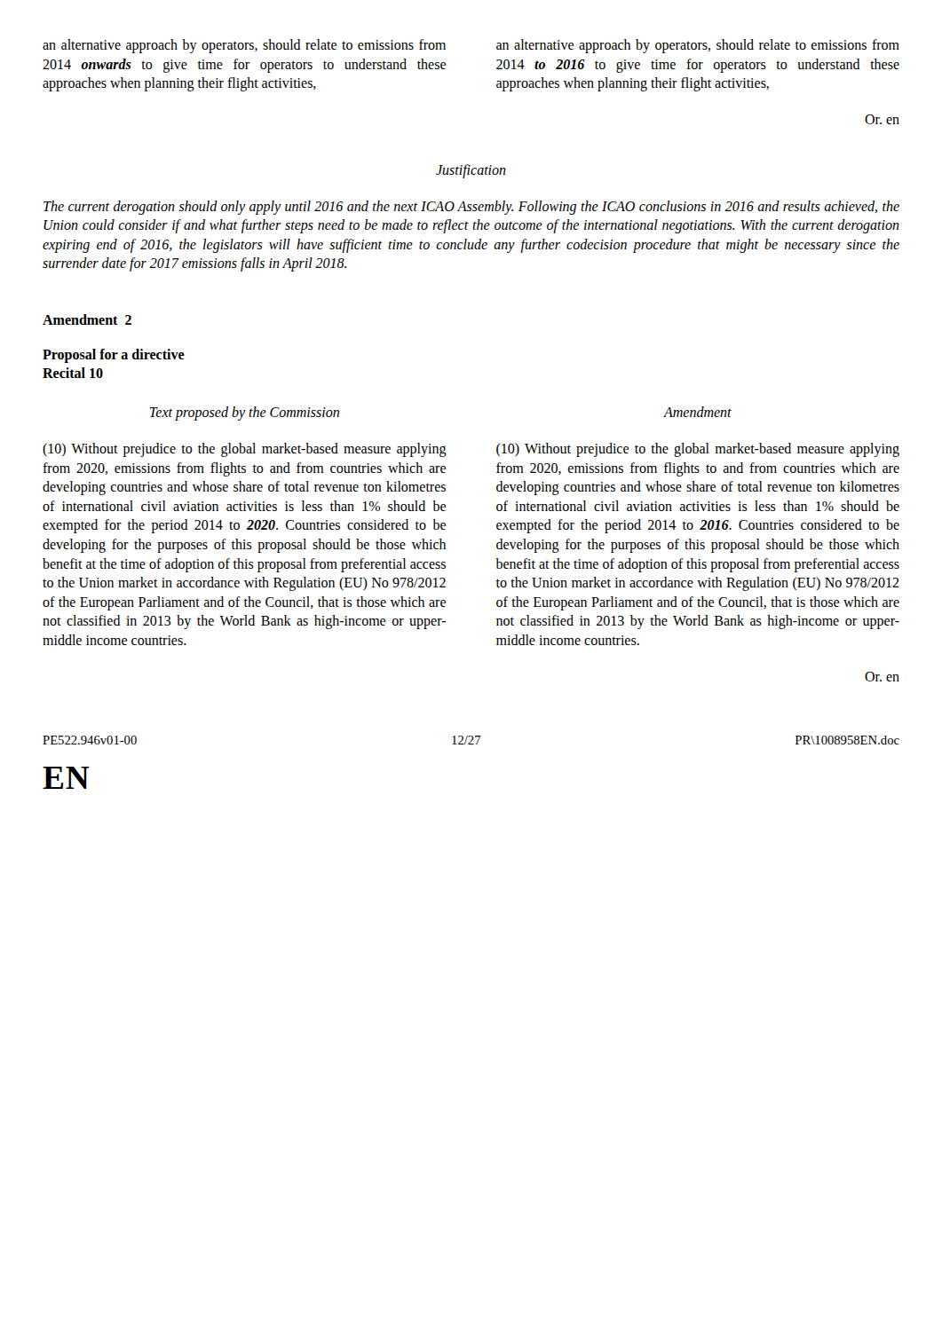an alternative approach by operators, should relate to emissions from 2014 onwards to give time for operators to understand these approaches when planning their flight activities,
an alternative approach by operators, should relate to emissions from 2014 to 2016 to give time for operators to understand these approaches when planning their flight activities,
Or. en
Justification
The current derogation should only apply until 2016 and the next ICAO Assembly. Following the ICAO conclusions in 2016 and results achieved, the Union could consider if and what further steps need to be made to reflect the outcome of the international negotiations. With the current derogation expiring end of 2016, the legislators will have sufficient time to conclude any further codecision procedure that might be necessary since the surrender date for 2017 emissions falls in April 2018.
Amendment 2
Proposal for a directive
Recital 10
Text proposed by the Commission
Amendment
(10) Without prejudice to the global market-based measure applying from 2020, emissions from flights to and from countries which are developing countries and whose share of total revenue ton kilometres of international civil aviation activities is less than 1% should be exempted for the period 2014 to 2020. Countries considered to be developing for the purposes of this proposal should be those which benefit at the time of adoption of this proposal from preferential access to the Union market in accordance with Regulation (EU) No 978/2012 of the European Parliament and of the Council, that is those which are not classified in 2013 by the World Bank as high-income or upper-middle income countries.
(10) Without prejudice to the global market-based measure applying from 2020, emissions from flights to and from countries which are developing countries and whose share of total revenue ton kilometres of international civil aviation activities is less than 1% should be exempted for the period 2014 to 2016. Countries considered to be developing for the purposes of this proposal should be those which benefit at the time of adoption of this proposal from preferential access to the Union market in accordance with Regulation (EU) No 978/2012 of the European Parliament and of the Council, that is those which are not classified in 2013 by the World Bank as high-income or upper-middle income countries.
Or. en
PE522.946v01-00
12/27
PR\1008958EN.doc
EN